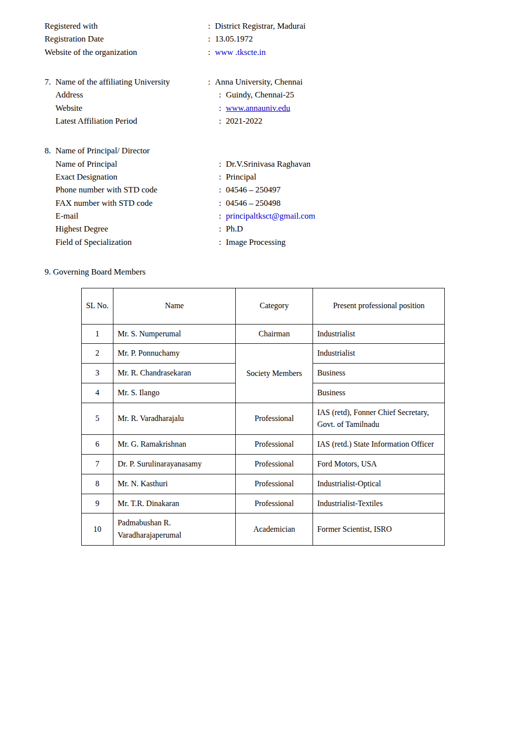Registered with
:
District Registrar, Madurai
Registration Date
:
13.05.1972
Website of the organization
:
www .tkscte.in
7. Name of the affiliating University
:
Anna University, Chennai
Address
:
Guindy, Chennai-25
Website
:
www.annauniv.edu
Latest Affiliation Period
:
2021-2022
8. Name of Principal/ Director
Name of Principal
:
Dr.V.Srinivasa Raghavan
Exact Designation
:
Principal
Phone number with STD code
:
04546 – 250497
FAX number with STD code
:
04546 – 250498
E-mail
:
principaltksct@gmail.com
Highest Degree
:
Ph.D
Field of Specialization
:
Image Processing
9. Governing Board Members
| SL No. | Name | Category | Present professional position |
| --- | --- | --- | --- |
| 1 | Mr. S. Numperumal | Chairman | Industrialist |
| 2 | Mr. P. Ponnuchamy | | Industrialist |
| 3 | Mr. R. Chandrasekaran | Society Members | Business |
| 4 | Mr. S. Ilango | | Business |
| 5 | Mr. R. Varadharajalu | Professional | IAS (retd), Fonner Chief Secretary, Govt. of Tamilnadu |
| 6 | Mr. G. Ramakrishnan | Professional | IAS (retd.) State Information Officer |
| 7 | Dr. P. Surulinarayanasamy | Professional | Ford Motors, USA |
| 8 | Mr. N. Kasthuri | Professional | Industrialist-Optical |
| 9 | Mr. T.R. Dinakaran | Professional | Industrialist-Textiles |
| 10 | Padmabushan R. Varadharajaperumal | Academician | Former Scientist, ISRO |